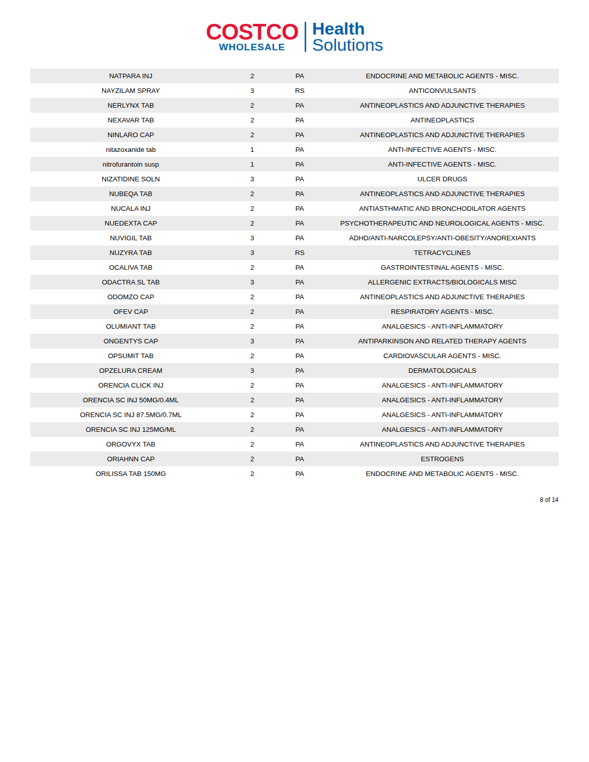COSTCO
WHOLESALE
Health
Solutions
| NATPARA INJ | 2 | PA | ENDOCRINE AND METABOLIC AGENTS - MISC. |
| NAYZILAM SPRAY | 3 | RS | ANTICONVULSANTS |
| NERLYNX TAB | 2 | PA | ANTINEOPLASTICS AND ADJUNCTIVE THERAPIES |
| NEXAVAR TAB | 2 | PA | ANTINEOPLASTICS |
| NINLARO CAP | 2 | PA | ANTINEOPLASTICS AND ADJUNCTIVE THERAPIES |
| nitazoxanide tab | 1 | PA | ANTI-INFECTIVE AGENTS - MISC. |
| nitrofurantoin susp | 1 | PA | ANTI-INFECTIVE AGENTS - MISC. |
| NIZATIDINE SOLN | 3 | PA | ULCER DRUGS |
| NUBEQA TAB | 2 | PA | ANTINEOPLASTICS AND ADJUNCTIVE THERAPIES |
| NUCALA INJ | 2 | PA | ANTIASTHMATIC AND BRONCHODILATOR AGENTS |
| NUEDEXTA CAP | 2 | PA | PSYCHOTHERAPEUTIC AND NEUROLOGICAL AGENTS - MISC. |
| NUVIGIL TAB | 3 | PA | ADHD/ANTI-NARCOLEPSY/ANTI-OBESITY/ANOREXIANTS |
| NUZYRA TAB | 3 | RS | TETRACYCLINES |
| OCALIVA TAB | 2 | PA | GASTROINTESTINAL AGENTS - MISC. |
| ODACTRA SL TAB | 3 | PA | ALLERGENIC EXTRACTS/BIOLOGICALS MISC |
| ODOMZO CAP | 2 | PA | ANTINEOPLASTICS AND ADJUNCTIVE THERAPIES |
| OFEV CAP | 2 | PA | RESPIRATORY AGENTS - MISC. |
| OLUMIANT TAB | 2 | PA | ANALGESICS - ANTI-INFLAMMATORY |
| ONGENTYS CAP | 3 | PA | ANTIPARKINSON AND RELATED THERAPY AGENTS |
| OPSUMIT TAB | 2 | PA | CARDIOVASCULAR AGENTS - MISC. |
| OPZELURA CREAM | 3 | PA | DERMATOLOGICALS |
| ORENCIA CLICK INJ | 2 | PA | ANALGESICS - ANTI-INFLAMMATORY |
| ORENCIA SC INJ 50MG/0.4ML | 2 | PA | ANALGESICS - ANTI-INFLAMMATORY |
| ORENCIA SC INJ 87.5MG/0.7ML | 2 | PA | ANALGESICS - ANTI-INFLAMMATORY |
| ORENCIA SC INJ 125MG/ML | 2 | PA | ANALGESICS - ANTI-INFLAMMATORY |
| ORGOVYX TAB | 2 | PA | ANTINEOPLASTICS AND ADJUNCTIVE THERAPIES |
| ORIAHNN CAP | 2 | PA | ESTROGENS |
| ORILISSA TAB 150MG | 2 | PA | ENDOCRINE AND METABOLIC AGENTS - MISC. |
8 of 14